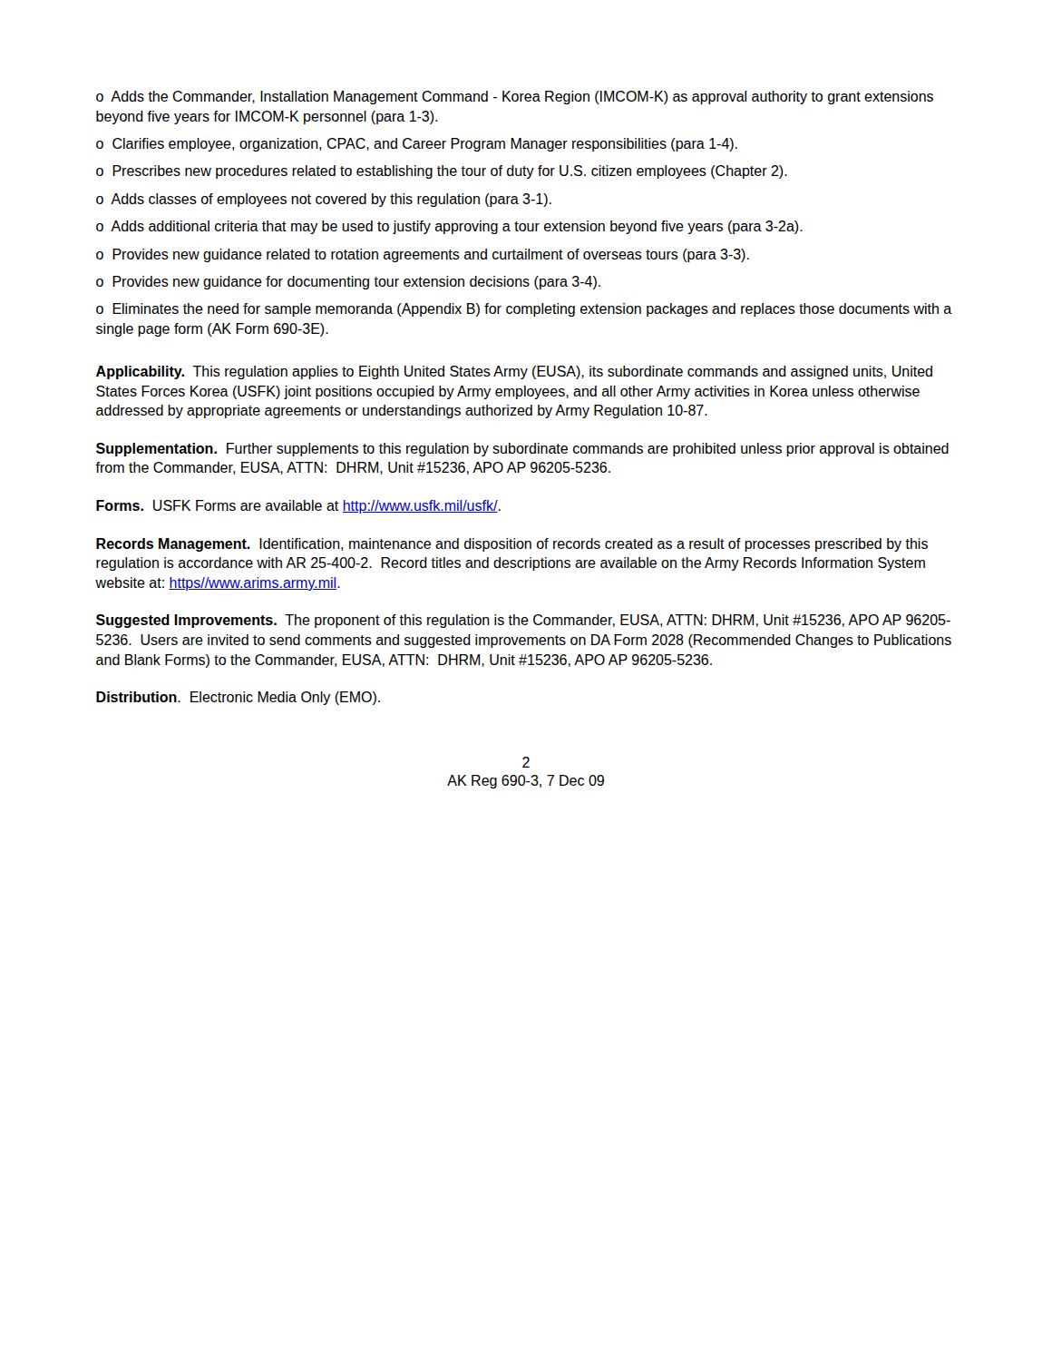o Adds the Commander, Installation Management Command - Korea Region (IMCOM-K) as approval authority to grant extensions beyond five years for IMCOM-K personnel (para 1-3).
o Clarifies employee, organization, CPAC, and Career Program Manager responsibilities (para 1-4).
o Prescribes new procedures related to establishing the tour of duty for U.S. citizen employees (Chapter 2).
o Adds classes of employees not covered by this regulation (para 3-1).
o Adds additional criteria that may be used to justify approving a tour extension beyond five years (para 3-2a).
o Provides new guidance related to rotation agreements and curtailment of overseas tours (para 3-3).
o Provides new guidance for documenting tour extension decisions (para 3-4).
o Eliminates the need for sample memoranda (Appendix B) for completing extension packages and replaces those documents with a single page form (AK Form 690-3E).
Applicability. This regulation applies to Eighth United States Army (EUSA), its subordinate commands and assigned units, United States Forces Korea (USFK) joint positions occupied by Army employees, and all other Army activities in Korea unless otherwise addressed by appropriate agreements or understandings authorized by Army Regulation 10-87.
Supplementation. Further supplements to this regulation by subordinate commands are prohibited unless prior approval is obtained from the Commander, EUSA, ATTN: DHRM, Unit #15236, APO AP 96205-5236.
Forms. USFK Forms are available at http://www.usfk.mil/usfk/.
Records Management. Identification, maintenance and disposition of records created as a result of processes prescribed by this regulation is accordance with AR 25-400-2. Record titles and descriptions are available on the Army Records Information System website at: https//www.arims.army.mil.
Suggested Improvements. The proponent of this regulation is the Commander, EUSA, ATTN: DHRM, Unit #15236, APO AP 96205-5236. Users are invited to send comments and suggested improvements on DA Form 2028 (Recommended Changes to Publications and Blank Forms) to the Commander, EUSA, ATTN: DHRM, Unit #15236, APO AP 96205-5236.
Distribution. Electronic Media Only (EMO).
2
AK Reg 690-3, 7 Dec 09